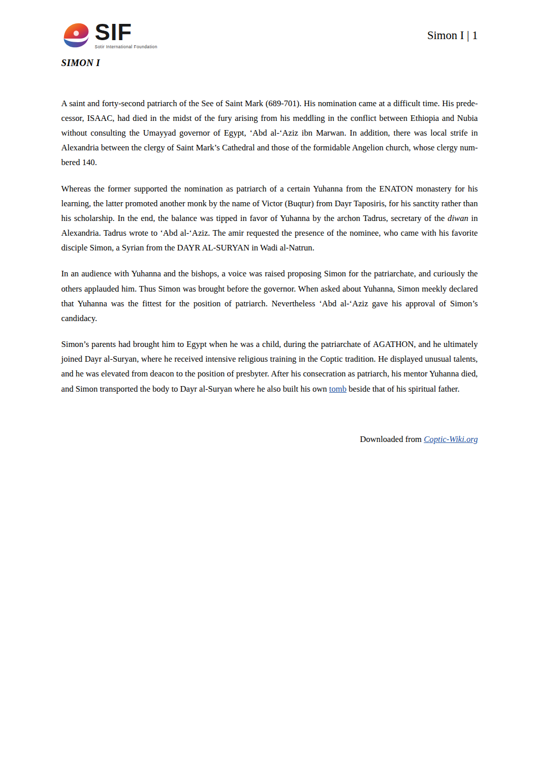SIF
Sotir International Foundation
Simon I | 1
SIMON I
A saint and forty-second patriarch of the See of Saint Mark (689-701). His nomination came at a difficult time. His predecessor, ISAAC, had died in the midst of the fury arising from his meddling in the conflict between Ethiopia and Nubia without consulting the Umayyad governor of Egypt, ‘Abd al-‘Aziz ibn Marwan. In addition, there was local strife in Alexandria between the clergy of Saint Mark’s Cathedral and those of the formidable Angelion church, whose clergy numbered 140.
Whereas the former supported the nomination as patriarch of a certain Yuhanna from the ENATON monastery for his learning, the latter promoted another monk by the name of Victor (Buqtur) from Dayr Taposiris, for his sanctity rather than his scholarship. In the end, the balance was tipped in favor of Yuhanna by the archon Tadrus, secretary of the diwan in Alexandria. Tadrus wrote to ‘Abd al-‘Aziz. The amir requested the presence of the nominee, who came with his favorite disciple Simon, a Syrian from the DAYR AL-SURYAN in Wadi al-Natrun.
In an audience with Yuhanna and the bishops, a voice was raised proposing Simon for the patriarchate, and curiously the others applauded him. Thus Simon was brought before the governor. When asked about Yuhanna, Simon meekly declared that Yuhanna was the fittest for the position of patriarch. Nevertheless ‘Abd al-‘Aziz gave his approval of Simon’s candidacy.
Simon’s parents had brought him to Egypt when he was a child, during the patriarchate of AGATHON, and he ultimately joined Dayr al-Suryan, where he received intensive religious training in the Coptic tradition. He displayed unusual talents, and he was elevated from deacon to the position of presbyter. After his consecration as patriarch, his mentor Yuhanna died, and Simon transported the body to Dayr al-Suryan where he also built his own tomb beside that of his spiritual father.
Downloaded from Coptic-Wiki.org